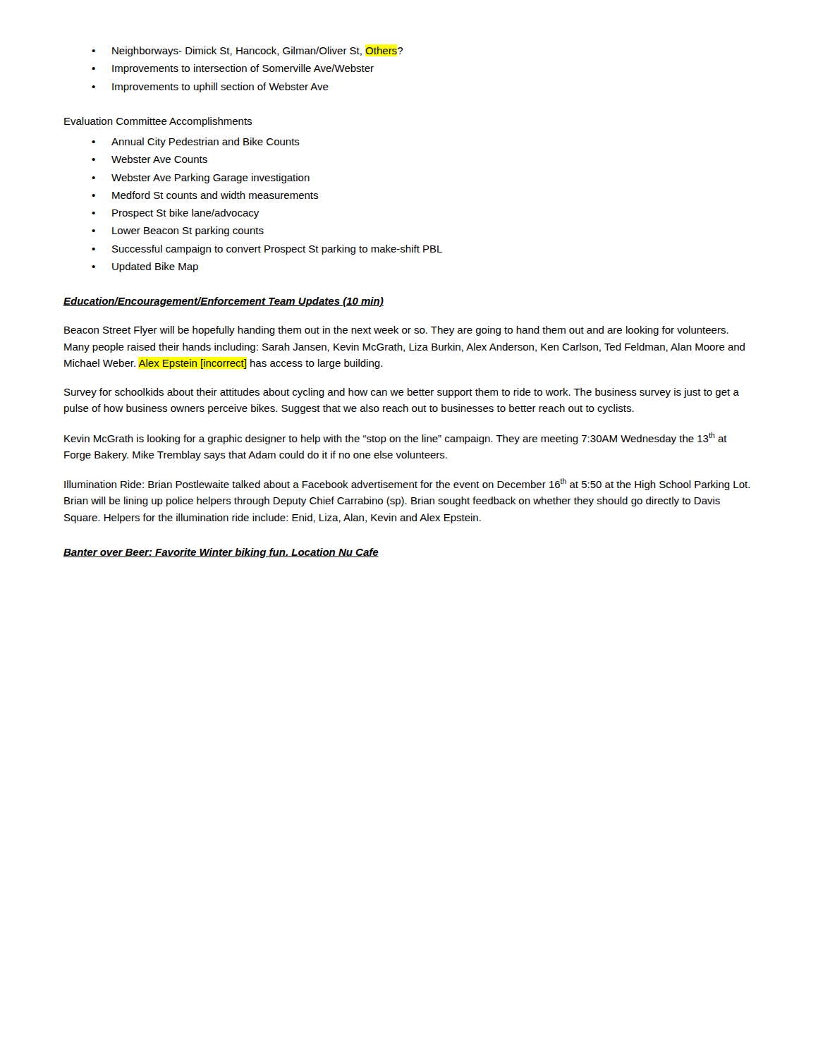Neighborways- Dimick St, Hancock, Gilman/Oliver St, Others?
Improvements to intersection of Somerville Ave/Webster
Improvements to uphill section of Webster Ave
Evaluation Committee Accomplishments
Annual City Pedestrian and Bike Counts
Webster Ave Counts
Webster Ave Parking Garage investigation
Medford St counts and width measurements
Prospect St bike lane/advocacy
Lower Beacon St parking counts
Successful campaign to convert Prospect St parking to make-shift PBL
Updated Bike Map
Education/Encouragement/Enforcement Team Updates (10 min)
Beacon Street Flyer will be hopefully handing them out in the next week or so. They are going to hand them out and are looking for volunteers. Many people raised their hands including: Sarah Jansen, Kevin McGrath, Liza Burkin, Alex Anderson, Ken Carlson, Ted Feldman, Alan Moore and Michael Weber. Alex Epstein [incorrect] has access to large building.
Survey for schoolkids about their attitudes about cycling and how can we better support them to ride to work. The business survey is just to get a pulse of how business owners perceive bikes. Suggest that we also reach out to businesses to better reach out to cyclists.
Kevin McGrath is looking for a graphic designer to help with the “stop on the line” campaign. They are meeting 7:30AM Wednesday the 13th at Forge Bakery. Mike Tremblay says that Adam could do it if no one else volunteers.
Illumination Ride: Brian Postlewaite talked about a Facebook advertisement for the event on December 16th at 5:50 at the High School Parking Lot. Brian will be lining up police helpers through Deputy Chief Carrabino (sp). Brian sought feedback on whether they should go directly to Davis Square. Helpers for the illumination ride include: Enid, Liza, Alan, Kevin and Alex Epstein.
Banter over Beer: Favorite Winter biking fun. Location Nu Cafe